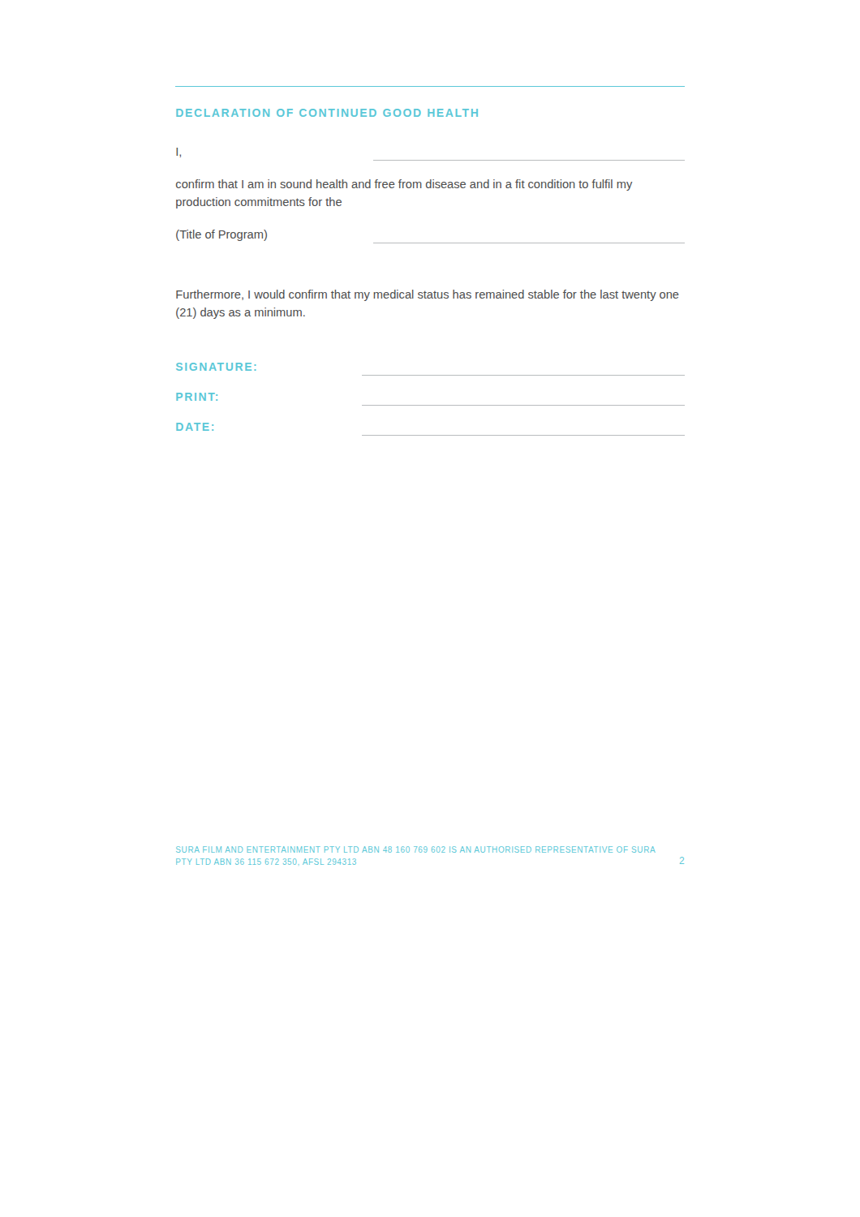Declaration of Continued Good Health
I,
confirm that I am in sound health and free from disease and in a fit condition to fulfil my production commitments for the
(Title of Program)
Furthermore, I would confirm that my medical status has remained stable for the last twenty one (21) days as a minimum.
Signature:
Print:
Date:
Sura Film and Entertainment Pty Ltd ABN 48 160 769 602 is an Authorised Representative of Sura Pty Ltd ABN 36 115 672 350, AFSL 294313
2